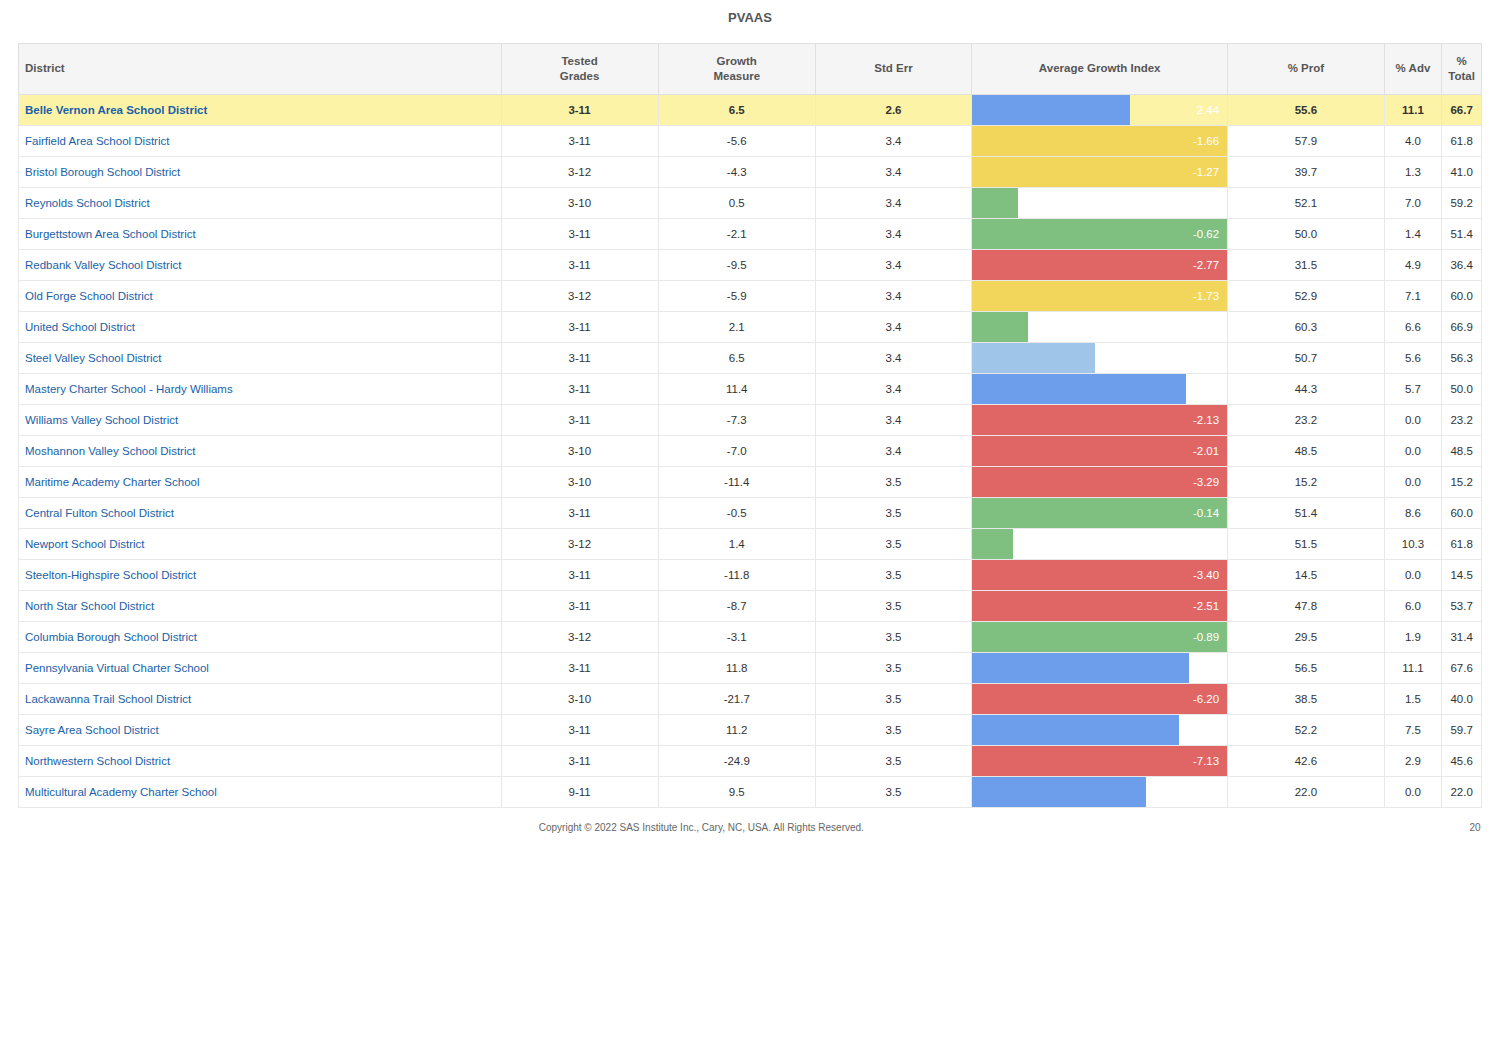PVAAS
| District | Tested Grades | Growth Measure | Std Err | Average Growth Index | % Prof | % Adv | % Total |
| --- | --- | --- | --- | --- | --- | --- | --- |
| Belle Vernon Area School District | 3-11 | 6.5 | 2.6 | 2.44 | 55.6 | 11.1 | 66.7 |
| Fairfield Area School District | 3-11 | -5.6 | 3.4 | -1.66 | 57.9 | 4.0 | 61.8 |
| Bristol Borough School District | 3-12 | -4.3 | 3.4 | -1.27 | 39.7 | 1.3 | 41.0 |
| Reynolds School District | 3-10 | 0.5 | 3.4 | 0.16 | 52.1 | 7.0 | 59.2 |
| Burgettstown Area School District | 3-11 | -2.1 | 3.4 | -0.62 | 50.0 | 1.4 | 51.4 |
| Redbank Valley School District | 3-11 | -9.5 | 3.4 | -2.77 | 31.5 | 4.9 | 36.4 |
| Old Forge School District | 3-12 | -5.9 | 3.4 | -1.73 | 52.9 | 7.1 | 60.0 |
| United School District | 3-11 | 2.1 | 3.4 | 0.63 | 60.3 | 6.6 | 66.9 |
| Steel Valley School District | 3-11 | 6.5 | 3.4 | 1.89 | 50.7 | 5.6 | 56.3 |
| Mastery Charter School - Hardy Williams | 3-11 | 11.4 | 3.4 | 3.33 | 44.3 | 5.7 | 50.0 |
| Williams Valley School District | 3-11 | -7.3 | 3.4 | -2.13 | 23.2 | 0.0 | 23.2 |
| Moshannon Valley School District | 3-10 | -7.0 | 3.4 | -2.01 | 48.5 | 0.0 | 48.5 |
| Maritime Academy Charter School | 3-10 | -11.4 | 3.5 | -3.29 | 15.2 | 0.0 | 15.2 |
| Central Fulton School District | 3-11 | -0.5 | 3.5 | -0.14 | 51.4 | 8.6 | 60.0 |
| Newport School District | 3-12 | 1.4 | 3.5 | 0.41 | 51.5 | 10.3 | 61.8 |
| Steelton-Highspire School District | 3-11 | -11.8 | 3.5 | -3.40 | 14.5 | 0.0 | 14.5 |
| North Star School District | 3-11 | -8.7 | 3.5 | -2.51 | 47.8 | 6.0 | 53.7 |
| Columbia Borough School District | 3-12 | -3.1 | 3.5 | -0.89 | 29.5 | 1.9 | 31.4 |
| Pennsylvania Virtual Charter School | 3-11 | 11.8 | 3.5 | 3.37 | 56.5 | 11.1 | 67.6 |
| Lackawanna Trail School District | 3-10 | -21.7 | 3.5 | -6.20 | 38.5 | 1.5 | 40.0 |
| Sayre Area School District | 3-11 | 11.2 | 3.5 | 3.20 | 52.2 | 7.5 | 59.7 |
| Northwestern School District | 3-11 | -24.9 | 3.5 | -7.13 | 42.6 | 2.9 | 45.6 |
| Multicultural Academy Charter School | 9-11 | 9.5 | 3.5 | 2.69 | 22.0 | 0.0 | 22.0 |
| Copyright © 2022 SAS Institute Inc., Cary, NC, USA. All Rights Reserved. | 20 |